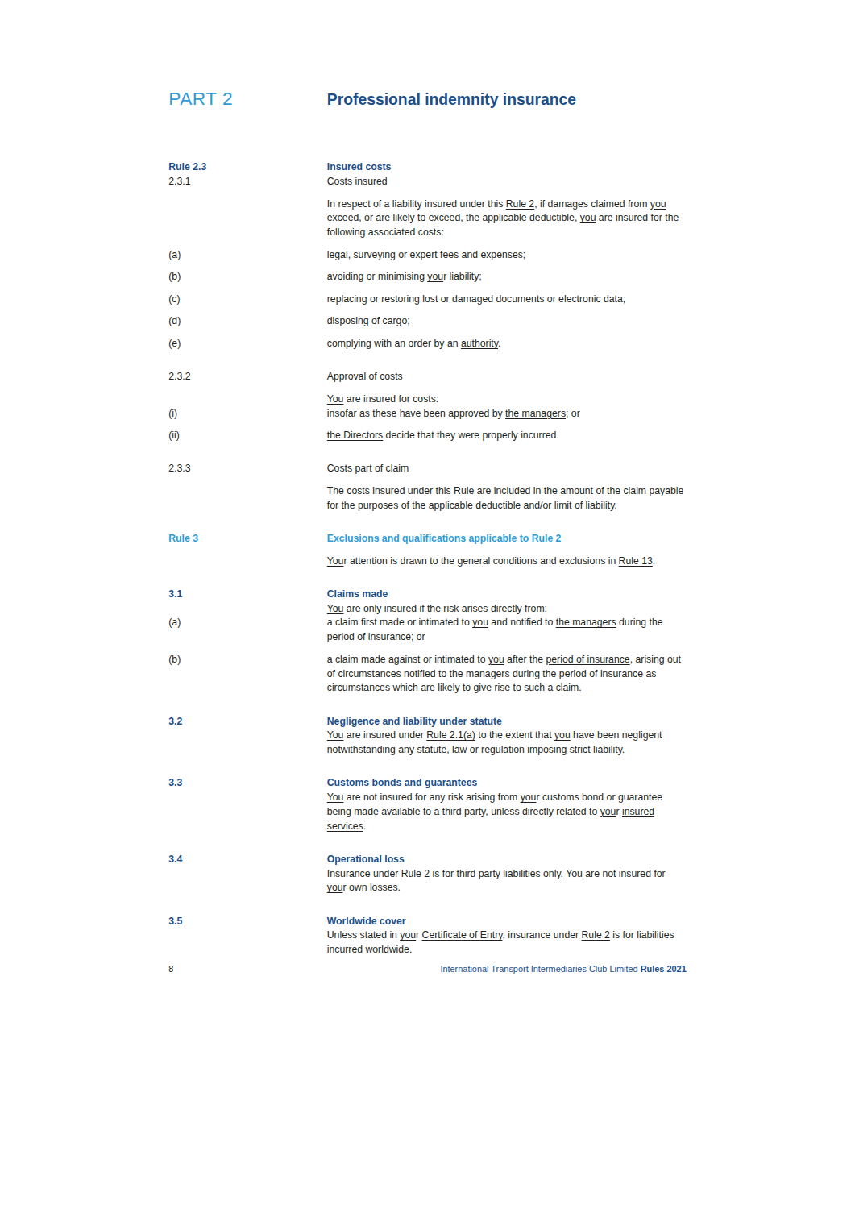PART 2
Professional indemnity insurance
| Rule 2.3 | Insured costs |
| 2.3.1 | Costs insured |
| | In respect of a liability insured under this Rule 2 , if damages claimed from you exceed, or are likely to exceed, the applicable deductible, you are insured for the following associated costs: |
| (a) | legal, surveying or expert fees and expenses; |
| (b) | avoiding or minimising you r liability; |
| (c) | replacing or restoring lost or damaged documents or electronic data; |
| (d) | disposing of cargo; |
| (e) | complying with an order by an authority . |
| 2.3.2 | Approval of costs |
| | You are insured for costs: |
| (i) | insofar as these have been approved by the managers ; or |
| (ii) | the Directors decide that they were properly incurred. |
| 2.3.3 | Costs part of claim |
| | The costs insured under this Rule are included in the amount of the claim payable for the purposes of the applicable deductible and/or limit of liability. |
| Rule 3 | Exclusions and qualifications applicable to Rule 2 |
| | You r attention is drawn to the general conditions and exclusions in Rule 13 . |
| 3.1 | Claims made |
| | You are only insured if the risk arises directly from: |
| (a) | a claim first made or intimated to you and notified to the managers during the period of insurance ; or |
| (b) | a claim made against or intimated to you after the period of insurance , arising out of circumstances notified to the managers during the period of insurance as circumstances which are likely to give rise to such a claim. |
| 3.2 | Negligence and liability under statute |
| | You are insured under Rule 2.1(a) to the extent that you have been negligent notwithstanding any statute, law or regulation imposing strict liability. |
| 3.3 | Customs bonds and guarantees |
| | You are not insured for any risk arising from you r customs bond or guarantee being made available to a third party, unless directly related to you r insured services . |
| 3.4 | Operational loss |
| | Insurance under Rule 2 is for third party liabilities only. You are not insured for you r own losses. |
| 3.5 | Worldwide cover |
| | Unless stated in you r Certificate of Entry , insurance under Rule 2 is for liabilities incurred worldwide. |
8
International Transport Intermediaries Club Limited Rules 2021